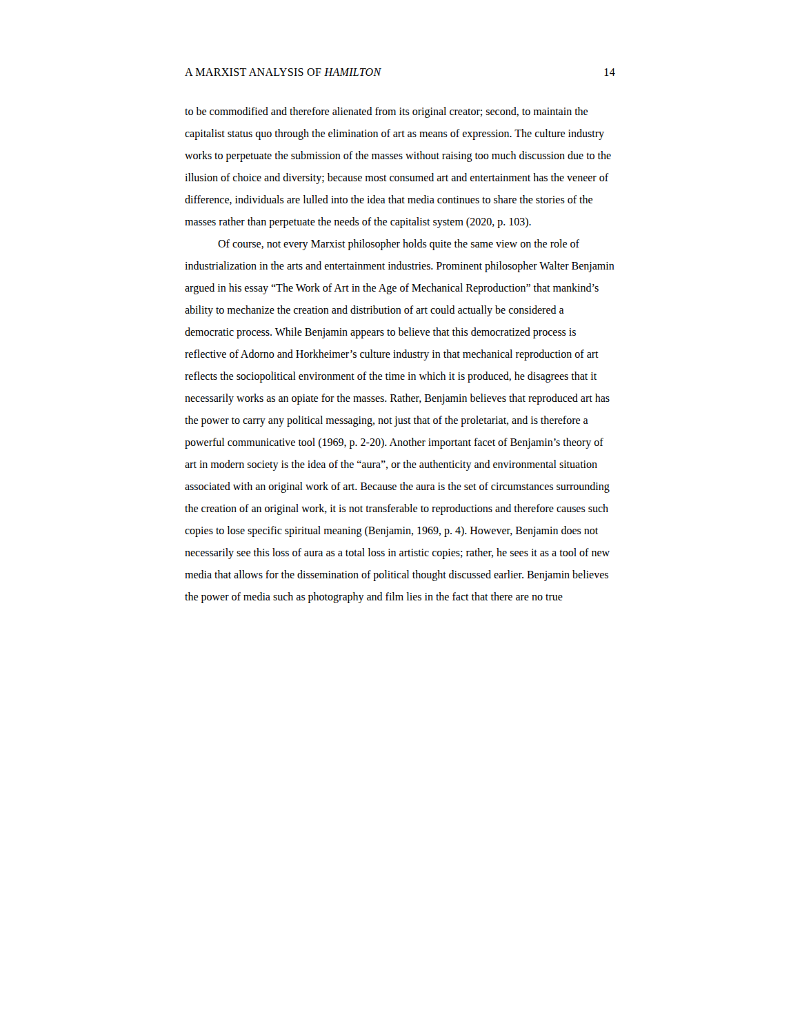A Marxist Analysis of Hamilton 14
to be commodified and therefore alienated from its original creator; second, to maintain the capitalist status quo through the elimination of art as means of expression. The culture industry works to perpetuate the submission of the masses without raising too much discussion due to the illusion of choice and diversity; because most consumed art and entertainment has the veneer of difference, individuals are lulled into the idea that media continues to share the stories of the masses rather than perpetuate the needs of the capitalist system (2020, p. 103).
Of course, not every Marxist philosopher holds quite the same view on the role of industrialization in the arts and entertainment industries. Prominent philosopher Walter Benjamin argued in his essay “The Work of Art in the Age of Mechanical Reproduction” that mankind’s ability to mechanize the creation and distribution of art could actually be considered a democratic process. While Benjamin appears to believe that this democratized process is reflective of Adorno and Horkheimer’s culture industry in that mechanical reproduction of art reflects the sociopolitical environment of the time in which it is produced, he disagrees that it necessarily works as an opiate for the masses. Rather, Benjamin believes that reproduced art has the power to carry any political messaging, not just that of the proletariat, and is therefore a powerful communicative tool (1969, p. 2-20). Another important facet of Benjamin’s theory of art in modern society is the idea of the “aura”, or the authenticity and environmental situation associated with an original work of art. Because the aura is the set of circumstances surrounding the creation of an original work, it is not transferable to reproductions and therefore causes such copies to lose specific spiritual meaning (Benjamin, 1969, p. 4). However, Benjamin does not necessarily see this loss of aura as a total loss in artistic copies; rather, he sees it as a tool of new media that allows for the dissemination of political thought discussed earlier. Benjamin believes the power of media such as photography and film lies in the fact that there are no true